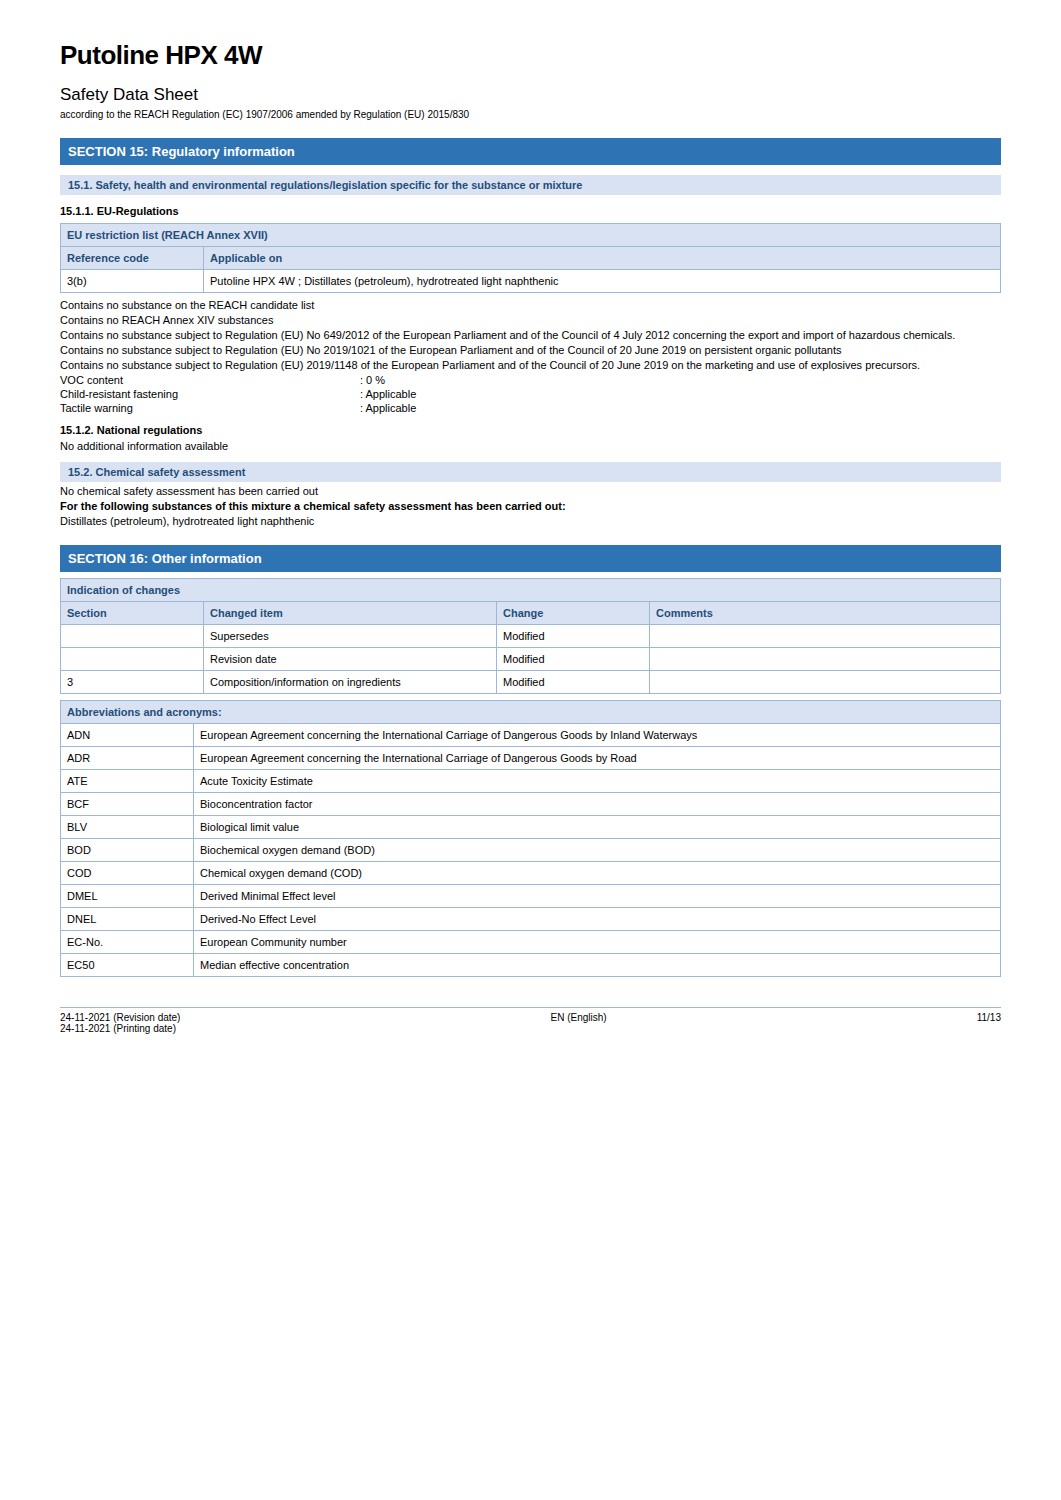Putoline HPX 4W
Safety Data Sheet
according to the REACH Regulation (EC) 1907/2006 amended by Regulation (EU) 2015/830
SECTION 15: Regulatory information
15.1. Safety, health and environmental regulations/legislation specific for the substance or mixture
15.1.1. EU-Regulations
EU restriction list (REACH Annex XVII)
| Reference code | Applicable on |
| --- | --- |
| 3(b) | Putoline HPX 4W ; Distillates (petroleum), hydrotreated light naphthenic |
Contains no substance on the REACH candidate list
Contains no REACH Annex XIV substances
Contains no substance subject to Regulation (EU) No 649/2012 of the European Parliament and of the Council of 4 July 2012 concerning the export and import of hazardous chemicals.
Contains no substance subject to Regulation (EU) No 2019/1021 of the European Parliament and of the Council of 20 June 2019 on persistent organic pollutants
Contains no substance subject to Regulation (EU) 2019/1148 of the European Parliament and of the Council of 20 June 2019 on the marketing and use of explosives precursors.
VOC content: 0 %
Child-resistant fastening: Applicable
Tactile warning: Applicable
15.1.2. National regulations
No additional information available
15.2. Chemical safety assessment
No chemical safety assessment has been carried out
For the following substances of this mixture a chemical safety assessment has been carried out:
Distillates (petroleum), hydrotreated light naphthenic
SECTION 16: Other information
Indication of changes
| Section | Changed item | Change | Comments |
| --- | --- | --- | --- |
| | Supersedes | Modified | |
| | Revision date | Modified | |
| 3 | Composition/information on ingredients | Modified | |
Abbreviations and acronyms:
| ADN | European Agreement concerning the International Carriage of Dangerous Goods by Inland Waterways |
| ADR | European Agreement concerning the International Carriage of Dangerous Goods by Road |
| ATE | Acute Toxicity Estimate |
| BCF | Bioconcentration factor |
| BLV | Biological limit value |
| BOD | Biochemical oxygen demand (BOD) |
| COD | Chemical oxygen demand (COD) |
| DMEL | Derived Minimal Effect level |
| DNEL | Derived-No Effect Level |
| EC-No. | European Community number |
| EC50 | Median effective concentration |
24-11-2021 (Revision date) 24-11-2021 (Printing date)
EN (English)
11/13